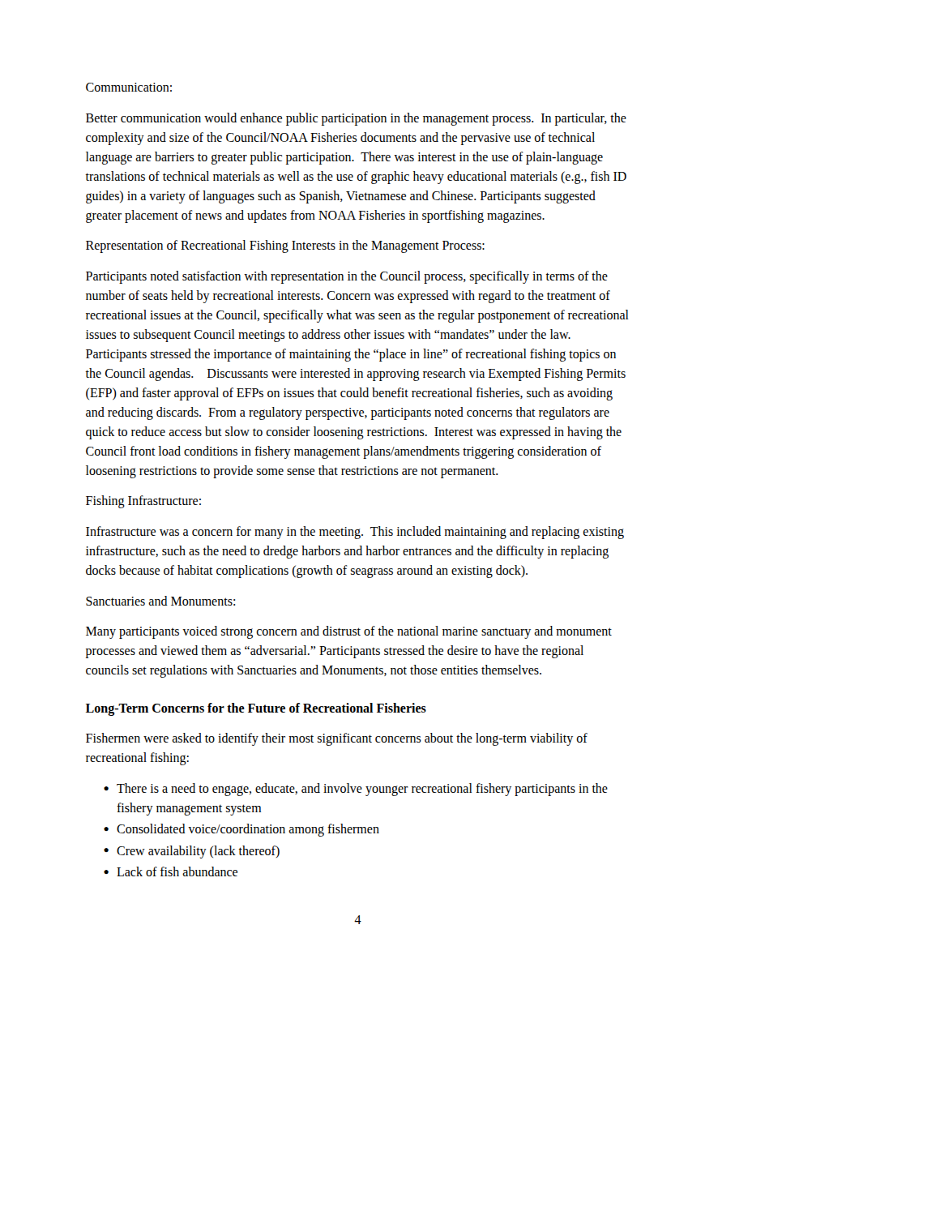Communication:
Better communication would enhance public participation in the management process. In particular, the complexity and size of the Council/NOAA Fisheries documents and the pervasive use of technical language are barriers to greater public participation. There was interest in the use of plain-language translations of technical materials as well as the use of graphic heavy educational materials (e.g., fish ID guides) in a variety of languages such as Spanish, Vietnamese and Chinese. Participants suggested greater placement of news and updates from NOAA Fisheries in sportfishing magazines.
Representation of Recreational Fishing Interests in the Management Process:
Participants noted satisfaction with representation in the Council process, specifically in terms of the number of seats held by recreational interests. Concern was expressed with regard to the treatment of recreational issues at the Council, specifically what was seen as the regular postponement of recreational issues to subsequent Council meetings to address other issues with “mandates” under the law. Participants stressed the importance of maintaining the “place in line” of recreational fishing topics on the Council agendas. Discussants were interested in approving research via Exempted Fishing Permits (EFP) and faster approval of EFPs on issues that could benefit recreational fisheries, such as avoiding and reducing discards. From a regulatory perspective, participants noted concerns that regulators are quick to reduce access but slow to consider loosening restrictions. Interest was expressed in having the Council front load conditions in fishery management plans/amendments triggering consideration of loosening restrictions to provide some sense that restrictions are not permanent.
Fishing Infrastructure:
Infrastructure was a concern for many in the meeting. This included maintaining and replacing existing infrastructure, such as the need to dredge harbors and harbor entrances and the difficulty in replacing docks because of habitat complications (growth of seagrass around an existing dock).
Sanctuaries and Monuments:
Many participants voiced strong concern and distrust of the national marine sanctuary and monument processes and viewed them as “adversarial.” Participants stressed the desire to have the regional councils set regulations with Sanctuaries and Monuments, not those entities themselves.
Long-Term Concerns for the Future of Recreational Fisheries
Fishermen were asked to identify their most significant concerns about the long-term viability of recreational fishing:
There is a need to engage, educate, and involve younger recreational fishery participants in the fishery management system
Consolidated voice/coordination among fishermen
Crew availability (lack thereof)
Lack of fish abundance
4